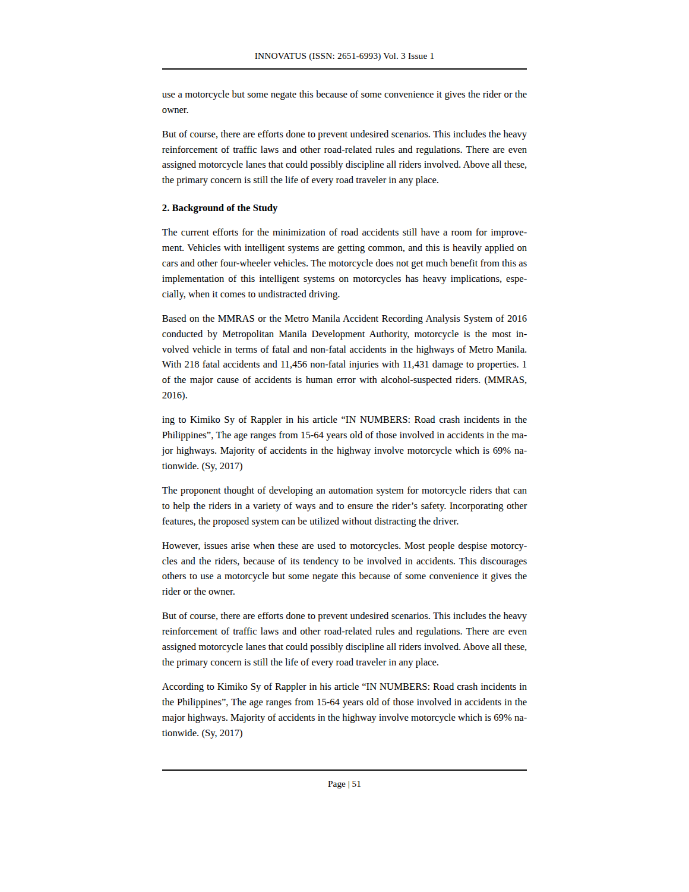INNOVATUS (ISSN: 2651-6993) Vol. 3 Issue 1
use a motorcycle but some negate this because of some convenience it gives the rider or the owner.
But of course, there are efforts done to prevent undesired scenarios. This includes the heavy reinforcement of traffic laws and other road-related rules and regulations. There are even assigned motorcycle lanes that could possibly discipline all riders involved. Above all these, the primary concern is still the life of every road traveler in any place.
2. Background of the Study
The current efforts for the minimization of road accidents still have a room for improvement. Vehicles with intelligent systems are getting common, and this is heavily applied on cars and other four-wheeler vehicles. The motorcycle does not get much benefit from this as implementation of this intelligent systems on motorcycles has heavy implications, especially, when it comes to undistracted driving.
Based on the MMRAS or the Metro Manila Accident Recording Analysis System of 2016 conducted by Metropolitan Manila Development Authority, motorcycle is the most involved vehicle in terms of fatal and non-fatal accidents in the highways of Metro Manila. With 218 fatal accidents and 11,456 non-fatal injuries with 11,431 damage to properties. 1 of the major cause of accidents is human error with alcohol-suspected riders. (MMRAS, 2016).
ing to Kimiko Sy of Rappler in his article “IN NUMBERS: Road crash incidents in the Philippines”, The age ranges from 15-64 years old of those involved in accidents in the major highways. Majority of accidents in the highway involve motorcycle which is 69% nationwide. (Sy, 2017)
The proponent thought of developing an automation system for motorcycle riders that can to help the riders in a variety of ways and to ensure the rider’s safety. Incorporating other features, the proposed system can be utilized without distracting the driver.
However, issues arise when these are used to motorcycles. Most people despise motorcycles and the riders, because of its tendency to be involved in accidents. This discourages others to use a motorcycle but some negate this because of some convenience it gives the rider or the owner.
But of course, there are efforts done to prevent undesired scenarios. This includes the heavy reinforcement of traffic laws and other road-related rules and regulations. There are even assigned motorcycle lanes that could possibly discipline all riders involved. Above all these, the primary concern is still the life of every road traveler in any place.
According to Kimiko Sy of Rappler in his article “IN NUMBERS: Road crash incidents in the Philippines”, The age ranges from 15-64 years old of those involved in accidents in the major highways. Majority of accidents in the highway involve motorcycle which is 69% nationwide. (Sy, 2017)
Page | 51